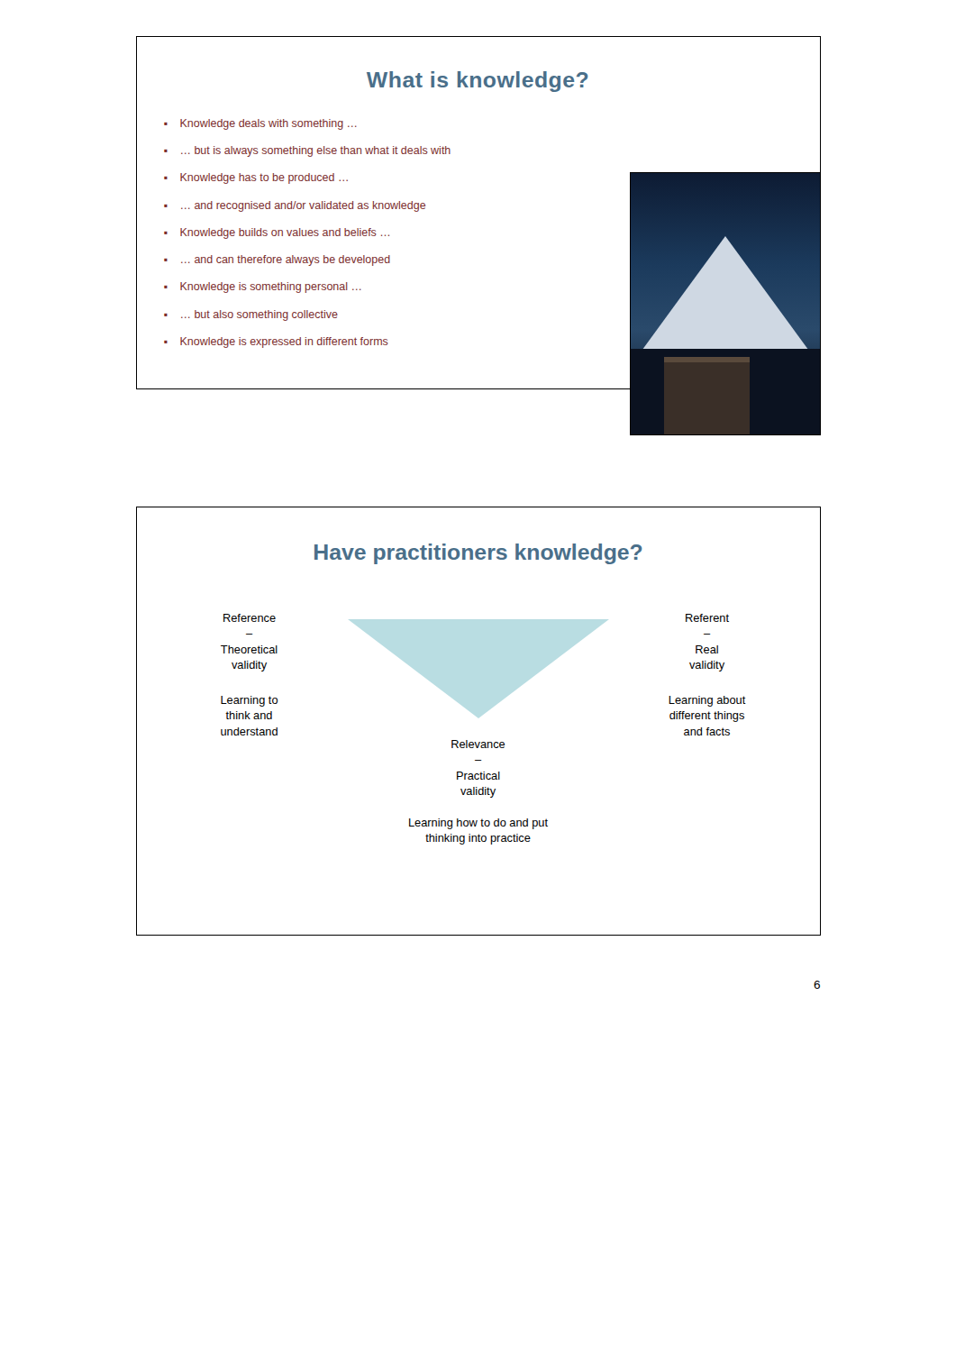What is knowledge?
Knowledge deals with something …
… but is always something else than what it deals with
Knowledge has to be produced …
… and recognised and/or validated as knowledge
Knowledge builds on values and beliefs …
… and can therefore always be developed
Knowledge is something personal …
… but also something collective
Knowledge is expressed in different forms
Have practitioners knowledge?
Reference
–
Theoretical
validity
Learning to
think and
understand
Referent
–
Real
validity
Learning about
different things
and facts
Relevance
–
Practical
validity
Learning how to do and put
thinking into practice
6